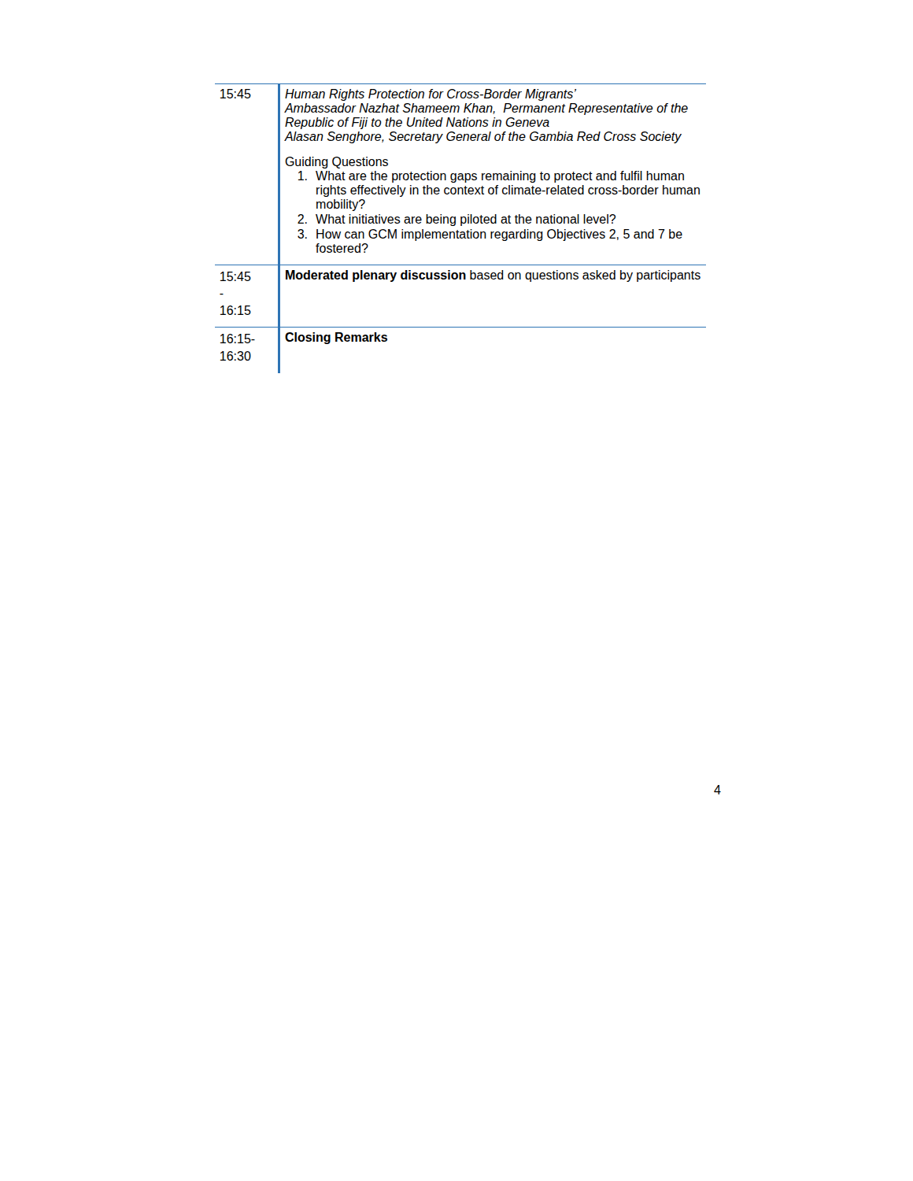| 15:45 | Human Rights Protection for Cross-Border Migrants’ Ambassador Nazhat Shameem Khan, Permanent Representative of the Republic of Fiji to the United Nations in Geneva Alasan Senghore, Secretary General of the Gambia Red Cross Society Guiding Questions What are the protection gaps remaining to protect and fulfil human rights effectively in the context of climate-related cross-border human mobility? What initiatives are being piloted at the national level? How can GCM implementation regarding Objectives 2, 5 and 7 be fostered? |
| 15:45 - 16:15 | Moderated plenary discussion based on questions asked by participants |
| 16:15- 16:30 | Closing Remarks |
4